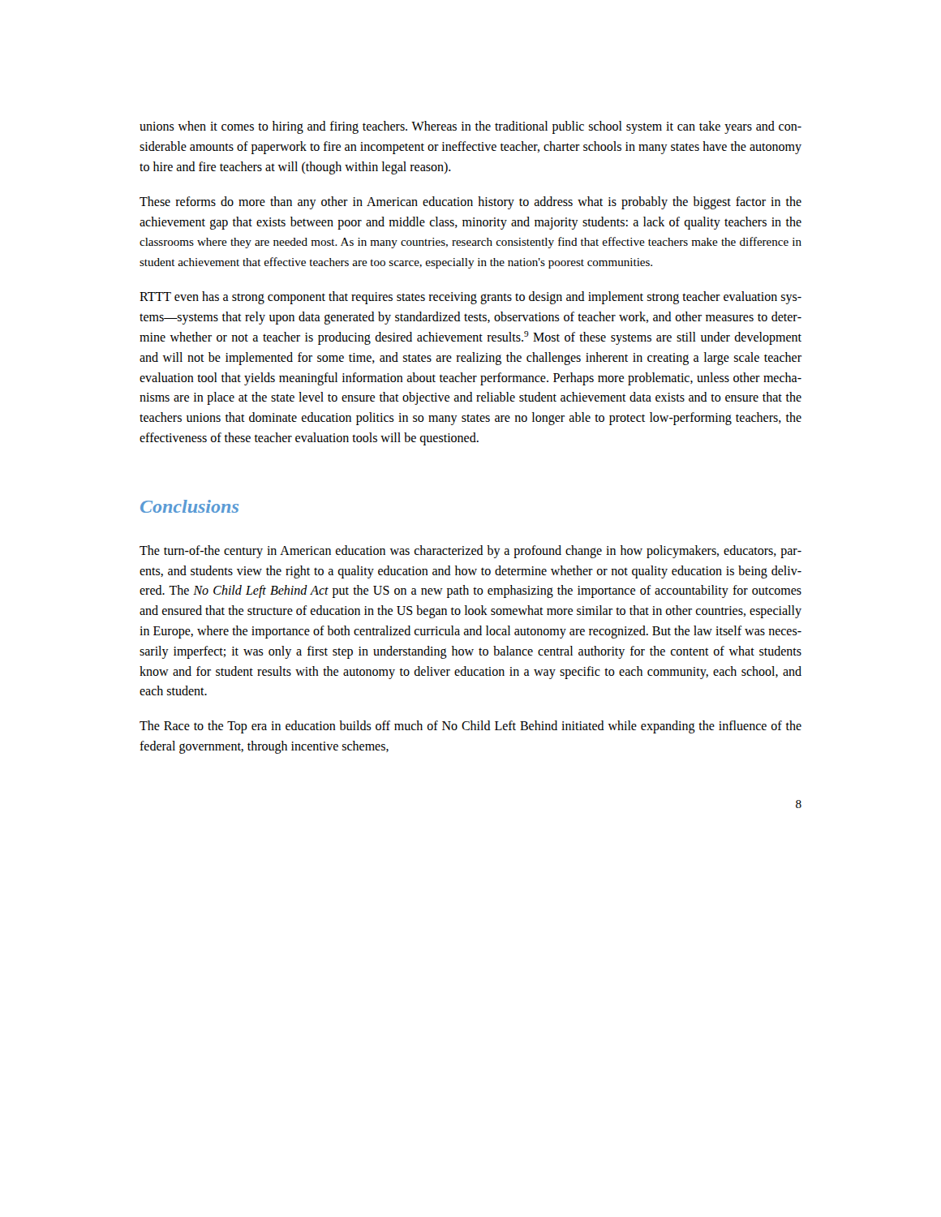unions when it comes to hiring and firing teachers. Whereas in the traditional public school system it can take years and considerable amounts of paperwork to fire an incompetent or ineffective teacher, charter schools in many states have the autonomy to hire and fire teachers at will (though within legal reason).
These reforms do more than any other in American education history to address what is probably the biggest factor in the achievement gap that exists between poor and middle class, minority and majority students: a lack of quality teachers in the classrooms where they are needed most. As in many countries, research consistently find that effective teachers make the difference in student achievement that effective teachers are too scarce, especially in the nation's poorest communities.
RTTT even has a strong component that requires states receiving grants to design and implement strong teacher evaluation systems—systems that rely upon data generated by standardized tests, observations of teacher work, and other measures to determine whether or not a teacher is producing desired achievement results.9 Most of these systems are still under development and will not be implemented for some time, and states are realizing the challenges inherent in creating a large scale teacher evaluation tool that yields meaningful information about teacher performance. Perhaps more problematic, unless other mechanisms are in place at the state level to ensure that objective and reliable student achievement data exists and to ensure that the teachers unions that dominate education politics in so many states are no longer able to protect low-performing teachers, the effectiveness of these teacher evaluation tools will be questioned.
Conclusions
The turn-of-the century in American education was characterized by a profound change in how policymakers, educators, parents, and students view the right to a quality education and how to determine whether or not quality education is being delivered. The No Child Left Behind Act put the US on a new path to emphasizing the importance of accountability for outcomes and ensured that the structure of education in the US began to look somewhat more similar to that in other countries, especially in Europe, where the importance of both centralized curricula and local autonomy are recognized. But the law itself was necessarily imperfect; it was only a first step in understanding how to balance central authority for the content of what students know and for student results with the autonomy to deliver education in a way specific to each community, each school, and each student.
The Race to the Top era in education builds off much of No Child Left Behind initiated while expanding the influence of the federal government, through incentive schemes,
8